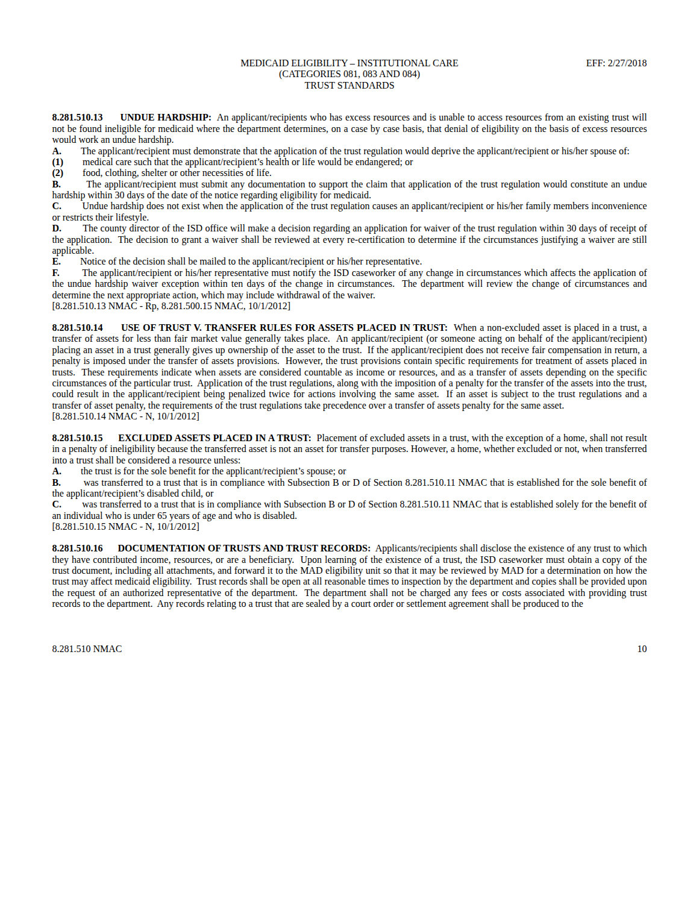EFF: 2/27/2018 MEDICAID ELIGIBILITY – INSTITUTIONAL CARE (CATEGORIES 081, 083 AND 084) TRUST STANDARDS
8.281.510.13 UNDUE HARDSHIP: An applicant/recipients who has excess resources and is unable to access resources from an existing trust will not be found ineligible for medicaid where the department determines, on a case by case basis, that denial of eligibility on the basis of excess resources would work an undue hardship.
A. The applicant/recipient must demonstrate that the application of the trust regulation would deprive the applicant/recipient or his/her spouse of:
(1) medical care such that the applicant/recipient’s health or life would be endangered; or
(2) food, clothing, shelter or other necessities of life.
B. The applicant/recipient must submit any documentation to support the claim that application of the trust regulation would constitute an undue hardship within 30 days of the date of the notice regarding eligibility for medicaid.
C. Undue hardship does not exist when the application of the trust regulation causes an applicant/recipient or his/her family members inconvenience or restricts their lifestyle.
D. The county director of the ISD office will make a decision regarding an application for waiver of the trust regulation within 30 days of receipt of the application. The decision to grant a waiver shall be reviewed at every re-certification to determine if the circumstances justifying a waiver are still applicable.
E. Notice of the decision shall be mailed to the applicant/recipient or his/her representative.
F. The applicant/recipient or his/her representative must notify the ISD caseworker of any change in circumstances which affects the application of the undue hardship waiver exception within ten days of the change in circumstances. The department will review the change of circumstances and determine the next appropriate action, which may include withdrawal of the waiver.
[8.281.510.13 NMAC - Rp, 8.281.500.15 NMAC, 10/1/2012]
8.281.510.14 USE OF TRUST V. TRANSFER RULES FOR ASSETS PLACED IN TRUST: When a non-excluded asset is placed in a trust, a transfer of assets for less than fair market value generally takes place. An applicant/recipient (or someone acting on behalf of the applicant/recipient) placing an asset in a trust generally gives up ownership of the asset to the trust. If the applicant/recipient does not receive fair compensation in return, a penalty is imposed under the transfer of assets provisions. However, the trust provisions contain specific requirements for treatment of assets placed in trusts. These requirements indicate when assets are considered countable as income or resources, and as a transfer of assets depending on the specific circumstances of the particular trust. Application of the trust regulations, along with the imposition of a penalty for the transfer of the assets into the trust, could result in the applicant/recipient being penalized twice for actions involving the same asset. If an asset is subject to the trust regulations and a transfer of asset penalty, the requirements of the trust regulations take precedence over a transfer of assets penalty for the same asset.
[8.281.510.14 NMAC - N, 10/1/2012]
8.281.510.15 EXCLUDED ASSETS PLACED IN A TRUST: Placement of excluded assets in a trust, with the exception of a home, shall not result in a penalty of ineligibility because the transferred asset is not an asset for transfer purposes. However, a home, whether excluded or not, when transferred into a trust shall be considered a resource unless:
A. the trust is for the sole benefit for the applicant/recipient’s spouse; or
B. was transferred to a trust that is in compliance with Subsection B or D of Section 8.281.510.11 NMAC that is established for the sole benefit of the applicant/recipient’s disabled child, or
C. was transferred to a trust that is in compliance with Subsection B or D of Section 8.281.510.11 NMAC that is established solely for the benefit of an individual who is under 65 years of age and who is disabled.
[8.281.510.15 NMAC - N, 10/1/2012]
8.281.510.16 DOCUMENTATION OF TRUSTS AND TRUST RECORDS: Applicants/recipients shall disclose the existence of any trust to which they have contributed income, resources, or are a beneficiary. Upon learning of the existence of a trust, the ISD caseworker must obtain a copy of the trust document, including all attachments, and forward it to the MAD eligibility unit so that it may be reviewed by MAD for a determination on how the trust may affect medicaid eligibility. Trust records shall be open at all reasonable times to inspection by the department and copies shall be provided upon the request of an authorized representative of the department. The department shall not be charged any fees or costs associated with providing trust records to the department. Any records relating to a trust that are sealed by a court order or settlement agreement shall be produced to the
8.281.510 NMAC 10